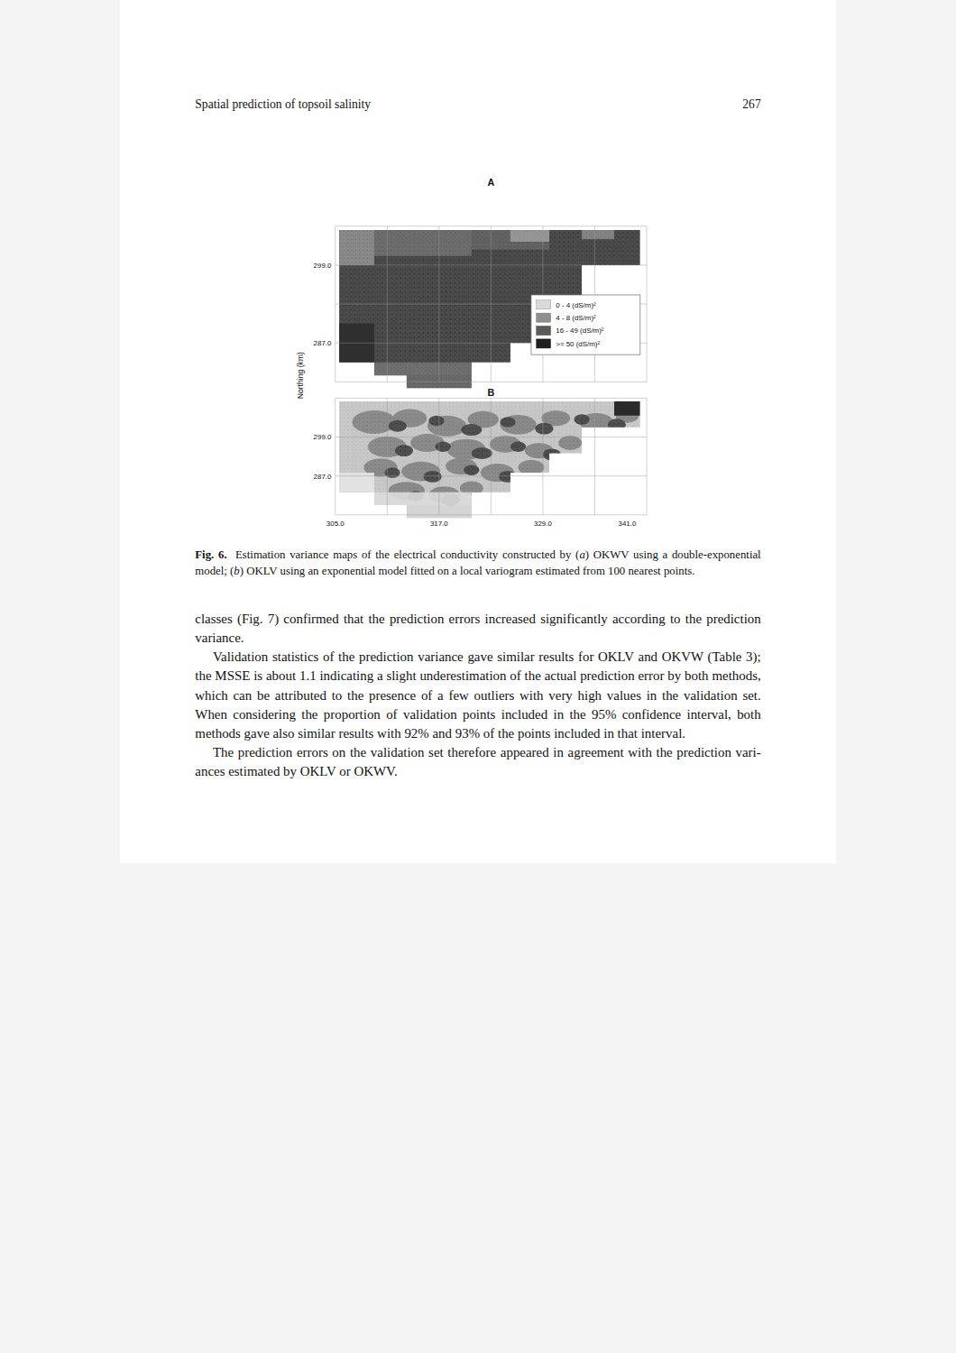Spatial prediction of topsoil salinity 267
Two estimation variance maps of electrical conductivity Panel A (top) and panel B (bottom) show greyscale maps of estimation variance of electrical conductivity over an irregular study area, with axes labelled Northing (km) and Easting (km), and a four-class legend in units of decisiemens per metre squared. A B 299.0 287.0 0 - 4 (dS/m)² 4 - 8 (dS/m)² 16 - 49 (dS/m)² >= 50 (dS/m)² 299.0 287.0 305.0 317.0 329.0 341.0 Easting (km) Northing (km)
Fig. 6. Estimation variance maps of the electrical conductivity constructed by (a) OKWV using a double-exponential model; (b) OKLV using an exponential model fitted on a local variogram estimated from 100 nearest points.
classes (Fig. 7) confirmed that the prediction errors increased significantly according to the prediction variance.
Validation statistics of the prediction variance gave similar results for OKLV and OKVW (Table 3); the MSSE is about 1.1 indicating a slight underestimation of the actual prediction error by both methods, which can be attributed to the presence of a few outliers with very high values in the validation set. When considering the proportion of validation points included in the 95% confidence interval, both methods gave also similar results with 92% and 93% of the points included in that interval.
The prediction errors on the validation set therefore appeared in agreement with the prediction variances estimated by OKLV or OKWV.